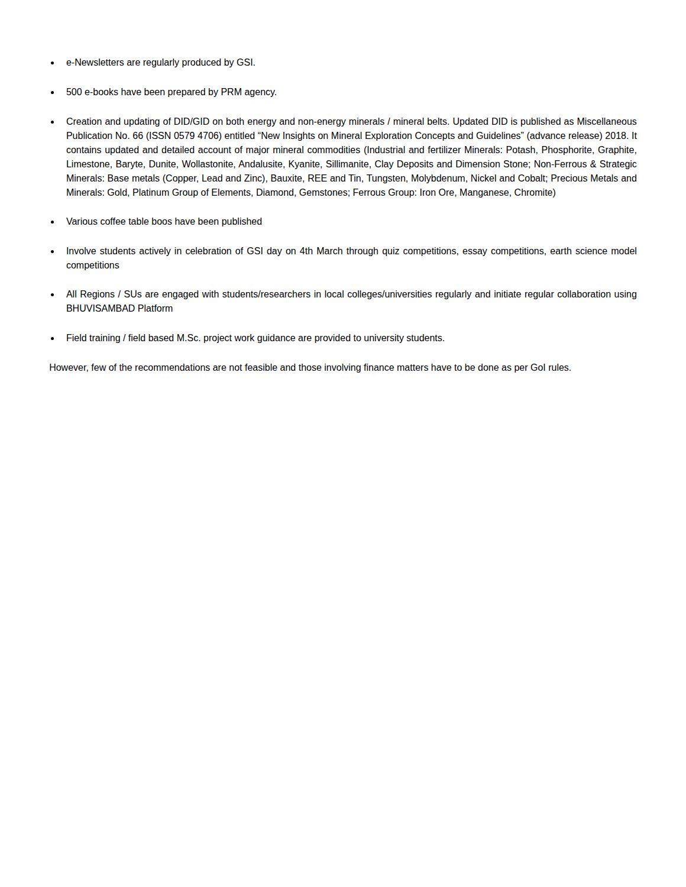e-Newsletters are regularly produced by GSI.
500 e-books have been prepared by PRM agency.
Creation and updating of DID/GID on both energy and non-energy minerals / mineral belts. Updated DID is published as Miscellaneous Publication No. 66 (ISSN 0579 4706) entitled “New Insights on Mineral Exploration Concepts and Guidelines” (advance release) 2018. It contains updated and detailed account of major mineral commodities (Industrial and fertilizer Minerals: Potash, Phosphorite, Graphite, Limestone, Baryte, Dunite, Wollastonite, Andalusite, Kyanite, Sillimanite, Clay Deposits and Dimension Stone; Non-Ferrous & Strategic Minerals: Base metals (Copper, Lead and Zinc), Bauxite, REE and Tin, Tungsten, Molybdenum, Nickel and Cobalt; Precious Metals and Minerals: Gold, Platinum Group of Elements, Diamond, Gemstones; Ferrous Group: Iron Ore, Manganese, Chromite)
Various coffee table boos have been published
Involve students actively in celebration of GSI day on 4th March through quiz competitions, essay competitions, earth science model competitions
All Regions / SUs are engaged with students/researchers in local colleges/universities regularly and initiate regular collaboration using BHUVISAMBAD Platform
Field training / field based M.Sc. project work guidance are provided to university students.
However, few of the recommendations are not feasible and those involving finance matters have to be done as per GoI rules.